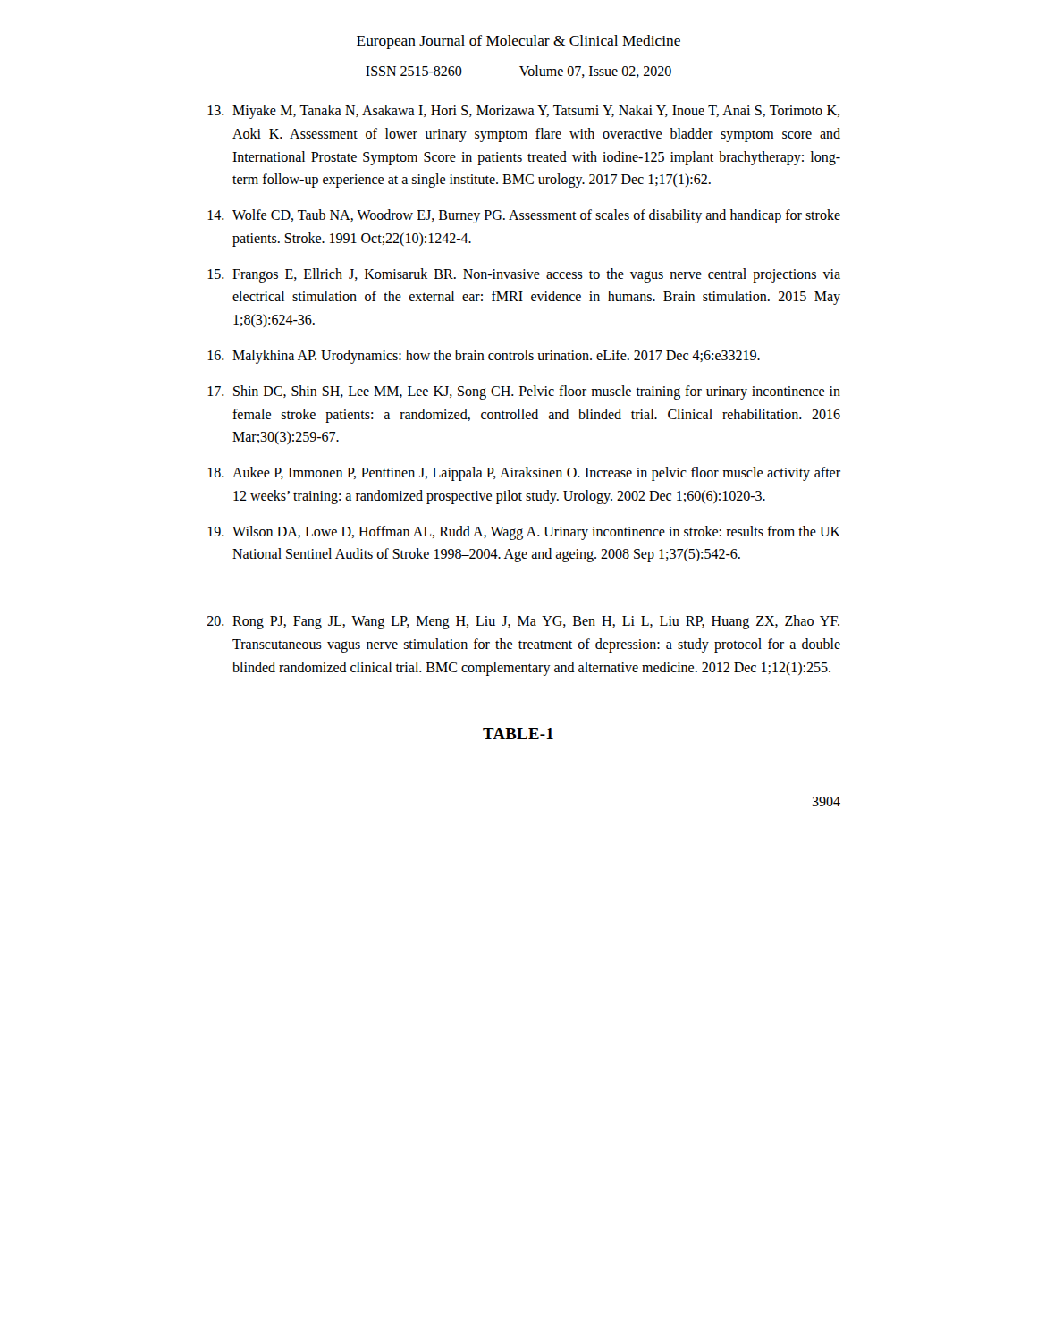European Journal of Molecular & Clinical Medicine
ISSN 2515-8260 Volume 07, Issue 02, 2020
Miyake M, Tanaka N, Asakawa I, Hori S, Morizawa Y, Tatsumi Y, Nakai Y, Inoue T, Anai S, Torimoto K, Aoki K. Assessment of lower urinary symptom flare with overactive bladder symptom score and International Prostate Symptom Score in patients treated with iodine-125 implant brachytherapy: long-term follow-up experience at a single institute. BMC urology. 2017 Dec 1;17(1):62.
Wolfe CD, Taub NA, Woodrow EJ, Burney PG. Assessment of scales of disability and handicap for stroke patients. Stroke. 1991 Oct;22(10):1242-4.
Frangos E, Ellrich J, Komisaruk BR. Non-invasive access to the vagus nerve central projections via electrical stimulation of the external ear: fMRI evidence in humans. Brain stimulation. 2015 May 1;8(3):624-36.
Malykhina AP. Urodynamics: how the brain controls urination. eLife. 2017 Dec 4;6:e33219.
Shin DC, Shin SH, Lee MM, Lee KJ, Song CH. Pelvic floor muscle training for urinary incontinence in female stroke patients: a randomized, controlled and blinded trial. Clinical rehabilitation. 2016 Mar;30(3):259-67.
Aukee P, Immonen P, Penttinen J, Laippala P, Airaksinen O. Increase in pelvic floor muscle activity after 12 weeks’ training: a randomized prospective pilot study. Urology. 2002 Dec 1;60(6):1020-3.
Wilson DA, Lowe D, Hoffman AL, Rudd A, Wagg A. Urinary incontinence in stroke: results from the UK National Sentinel Audits of Stroke 1998–2004. Age and ageing. 2008 Sep 1;37(5):542-6.
Rong PJ, Fang JL, Wang LP, Meng H, Liu J, Ma YG, Ben H, Li L, Liu RP, Huang ZX, Zhao YF. Transcutaneous vagus nerve stimulation for the treatment of depression: a study protocol for a double blinded randomized clinical trial. BMC complementary and alternative medicine. 2012 Dec 1;12(1):255.
TABLE-1
3904